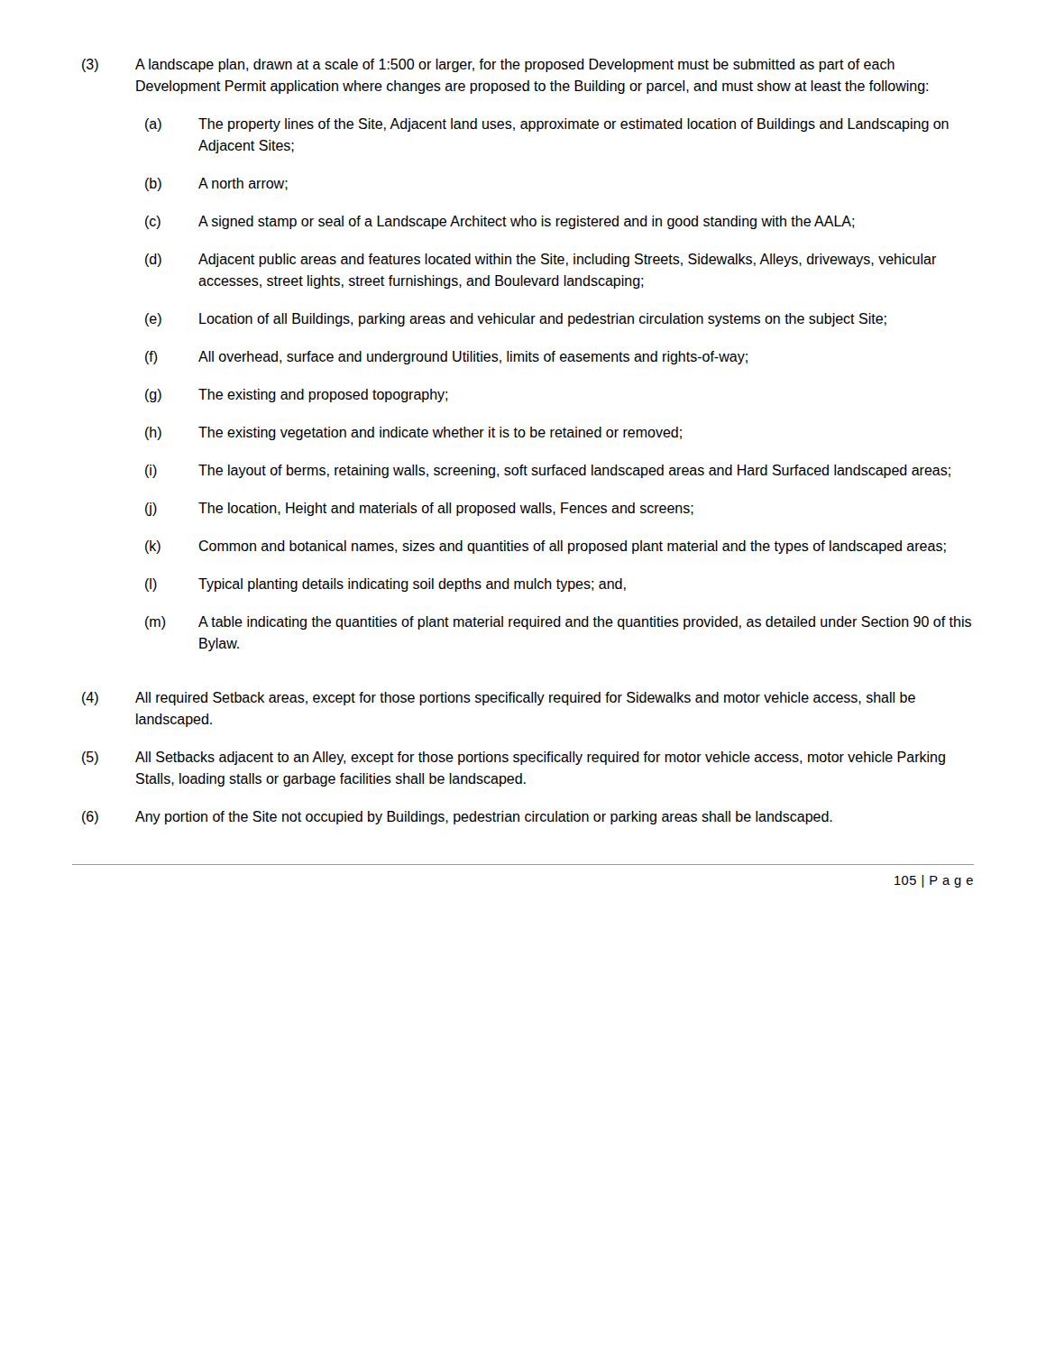(3)
A landscape plan, drawn at a scale of 1:500 or larger, for the proposed Development must be submitted as part of each Development Permit application where changes are proposed to the Building or parcel, and must show at least the following:
(a)
The property lines of the Site, Adjacent land uses, approximate or estimated location of Buildings and Landscaping on Adjacent Sites;
(b)
A north arrow;
(c)
A signed stamp or seal of a Landscape Architect who is registered and in good standing with the AALA;
(d)
Adjacent public areas and features located within the Site, including Streets, Sidewalks, Alleys, driveways, vehicular accesses, street lights, street furnishings, and Boulevard landscaping;
(e)
Location of all Buildings, parking areas and vehicular and pedestrian circulation systems on the subject Site;
(f)
All overhead, surface and underground Utilities, limits of easements and rights-of-way;
(g)
The existing and proposed topography;
(h)
The existing vegetation and indicate whether it is to be retained or removed;
(i)
The layout of berms, retaining walls, screening, soft surfaced landscaped areas and Hard Surfaced landscaped areas;
(j)
The location, Height and materials of all proposed walls, Fences and screens;
(k)
Common and botanical names, sizes and quantities of all proposed plant material and the types of landscaped areas;
(l)
Typical planting details indicating soil depths and mulch types; and,
(m)
A table indicating the quantities of plant material required and the quantities provided, as detailed under Section 90 of this Bylaw.
(4)
All required Setback areas, except for those portions specifically required for Sidewalks and motor vehicle access, shall be landscaped.
(5)
All Setbacks adjacent to an Alley, except for those portions specifically required for motor vehicle access, motor vehicle Parking Stalls, loading stalls or garbage facilities shall be landscaped.
(6)
Any portion of the Site not occupied by Buildings, pedestrian circulation or parking areas shall be landscaped.
105 | P a g e